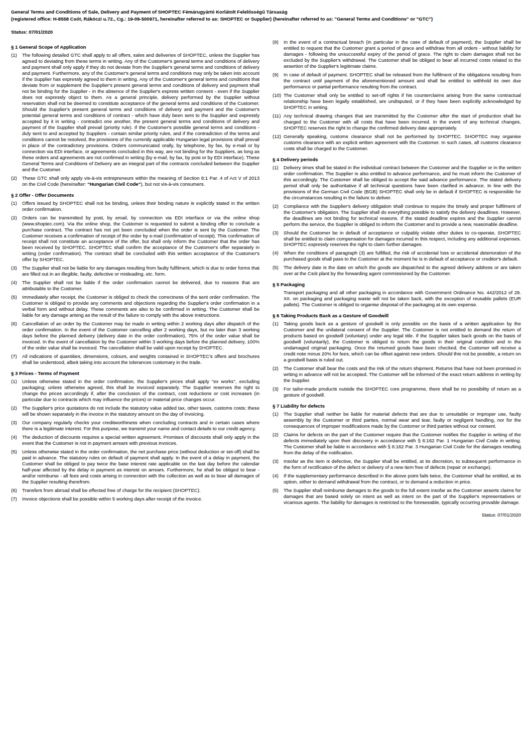General Terms and Conditions of Sale, Delivery and Payment of SHOPTEC Fémárugyártó Korlátolt Felelősségű Társaság
(registered office: H-8558 Csót, Rákóczi u.72., Cg.: 19-09-500971, hereinafter referred to as: SHOPTEC or Supplier) (hereinafter referred to as: "General Terms and Conditions" or "GTC")
Status: 07/01/2020
§ 1 General Scope of Application
(1) The following detailed GTC shall apply to all offers, sales and deliveries of SHOPTEC, unless the Supplier has agreed to deviating from these terms in writing. Any of the Customer's general terms and conditions of delivery and payment shall only apply if they do not deviate from the Supplier's general terms and conditions of delivery and payment. Furthermore, any of the Customer's general terms and conditions may only be taken into account if the Supplier has expressly agreed to them in writing. Any of the Customer's general terms and conditions that deviate from or supplement the Supplier's present general terms and conditions of delivery and payment shall not be binding for the Supplier - in the absence of the Supplier's express written consent - even if the Supplier does not expressly object to them. As a general principle, delivery performed by the Supplier without reservation shall not be deemed to constitute acceptance of the general terms and conditions of the Customer. Should the Supplier's present general terms and conditions of delivery and payment and the Customer's potential general terms and conditions of contract - which have duly been sent to the Supplier and expressly accepted by it in writing - contradict one another, the present general terms and conditions of delivery and payment of the Supplier shall prevail (priority rule). If the Customer's possible general terms and conditions - duly sent to and accepted by Suppliers - contain similar priority rules, and if the contradiction of the terms and conditions cannot be resolved, the provisions of the currently applicable Hungarian legal provisions shall prevail in place of the contradictory provisions. Orders communicated orally, by telephone, by fax, by e-mail or by connection via EDI interface, or agreements concluded in this way, are not binding for the Suppliers, as long as these orders and agreements are not confirmed in writing (by e-mail, by fax, by post or by EDI interface). These General Terms and Conditions of Delivery are an integral part of the contracts concluded between the Supplier and the Customer.
(2) These GTC shall only apply vis-à-vis entrepreneurs within the meaning of Section 8:1 Par. 4 of Act V of 2013 on the Civil Code (hereinafter: "Hungarian Civil Code"), but not vis-à-vis consumers.
§ 2 Offer - Offer Documents
(1) Offers issued by SHOPTEC shall not be binding, unless their binding nature is explicitly stated in the written order confirmation.
(2) Orders can be transmitted by post, by email, by connection via EDI interface or via the online shop (www.shoptec.com). Via the online shop, the Customer is requested to submit a binding offer to conclude a purchase contract. The contract has not yet been concluded when the order is sent by the Customer. The Customer receives a confirmation of receipt of the order by e-mail (confirmation of receipt). This confirmation of receipt shall not constitute an acceptance of the offer, but shall only inform the Customer that the order has been received by SHOPTEC. SHOPTEC shall confirm the acceptance of the Customer's offer separately in writing (order confirmation). The contract shall be concluded with this written acceptance of the Customer's offer by SHOPTEC.
(3) The Supplier shall not be liable for any damages resulting from faulty fulfilment, which is due to order forms that are filled out in an illegible, faulty, defective or misleading, etc. form.
(4) The Supplier shall not be liable if the order confirmation cannot be delivered, due to reasons that are attributable to the Customer.
(5) Immediately after receipt, the Customer is obliged to check the correctness of the sent order confirmation. The Customer is obliged to provide any comments and objections regarding the Supplier's order confirmation in a verbal form and without delay. These comments are also to be confirmed in writing. The Customer shall be liable for any damage arising as the result of the failure to comply with the above instructions.
(6) Cancellation of an order by the Customer may be made in writing within 2 working days after dispatch of the order confirmation. In the event of the Customer cancelling after 2 working days, but no later than 3 working days before the planned delivery (delivery date in the order confirmation), 75% of the order value shall be invoiced. In the event of cancellation by the Customer within 3 working days before the planned delivery, 100% of the order value shall be invoiced. The cancellation shall be valid upon receipt by SHOPTEC.
(7) All indications of quantities, dimensions, colours, and weights contained in SHOPTEC's offers and brochures shall be understood, albeit taking into account the tolerances customary in the trade.
§ 3 Prices - Terms of Payment
(1) Unless otherwise stated in the order confirmation, the Supplier's prices shall apply "ex works", excluding packaging; unless otherwise agreed, this shall be invoiced separately. The Supplier reserves the right to change the prices accordingly if, after the conclusion of the contract, cost reductions or cost increases (in particular due to contracts which may influence the prices) or material price changes occur.
(2) The Supplier's price quotations do not include the statutory value added tax, other taxes, customs costs; these will be shown separately in the invoice in the statutory amount on the day of invoicing.
(3) Our company regularly checks your creditworthiness when concluding contracts and in certain cases where there is a legitimate interest. For this purpose, we transmit your name and contact details to our credit agency.
(4) The deduction of discounts requires a special written agreement. Promises of discounts shall only apply in the event that the Customer is not in payment arrears with previous invoices.
(5) Unless otherwise stated in the order confirmation, the net purchase price (without deduction or set-off) shall be paid in advance. The statutory rules on default of payment shall apply. In the event of a delay in payment, the Customer shall be obliged to pay twice the base interest rate applicable on the last day before the calendar half-year affected by the delay in payment as interest on arrears. Furthermore, he shall be obliged to bear - and/or reimburse - all fees and costs arising in connection with the collection as well as to bear all damages of the Supplier resulting therefrom.
(6) Transfers from abroad shall be effected free of charge for the recipient (SHOPTEC).
(7) Invoice objections shall be possible within 5 working days after receipt of the invoice.
(8) In the event of a contractual breach (in particular in the case of default of payment), the Supplier shall be entitled to request that the Customer grant a period of grace and withdraw from all orders - without liability for damages - following the unsuccessful expiry of the period of grace. The right to claim damages shall not be excluded by the Supplier's withdrawal. The Customer shall be obliged to bear all incurred costs related to the assertion of the Supplier's legitimate claims.
(9) In case of default of payment. SHOPTEC shall be released from the fulfilment of the obligations resulting from the contract until payment of the aforementioned amount and shall be entitled to withhold its own due performance or partial performance resulting from the contract.
(10) The Customer shall only be entitled to set-off rights if his counterclaims arising from the same contractual relationship have been legally established, are undisputed, or if they have been explicitly acknowledged by SHOPTEC in writing.
(11) Any technical drawing changes that are transmitted by the Customer after the start of production shall be charged to the Customer with all costs that have been incurred. In the event of any technical changes, SHOPTEC reserves the right to change the confirmed delivery date appropriately.
(12) Generally speaking, customs clearance shall not be performed by SHOPTEC. SHOPTEC may organise customs clearance with an explicit written agreement with the Customer. In such cases, all customs clearance costs shall be charged to the Customer.
§ 4 Delivery periods
(1) Delivery times shall be stated in the individual contract between the Customer and the Supplier or in the written order confirmation. The Supplier is also entitled to advance performance, and he must inform the Customer of this accordingly. The Customer shall be obliged to accept the said advance performance. The stated delivery period shall only be authoritative if all technical questions have been clarified in advance. In line with the provisions of the German Civil Code (BGB) SHOPTEC shall only be in default if SHOPTEC is responsible for the circumstances resulting in the failure to deliver.
(2) Compliance with the Supplier's delivery obligation shall continue to require the timely and proper fulfilment of the Customer's obligation. The Supplier shall do everything possible to satisfy the delivery deadlines. However, the deadlines are not binding for technical reasons. If the stated deadline expires and the Supplier cannot perform the service, the Supplier is obliged to inform the Customer and to provide a new, reasonable deadline.
(3) Should the Customer be in default of acceptance or culpably violate other duties to co-operate, SHOPTEC shall be entitled to claim compensation for damages incurred in this respect, including any additional expenses. SHOPTEC expressly reserves the right to claim further damages.
(4) When the conditions of paragraph (3) are fulfilled, the risk of accidental loss or accidental deterioration of the purchased goods shall pass to the Customer at the moment he is in default of acceptance or creditor's default.
(5) The delivery date is the date on which the goods are dispatched to the agreed delivery address or are taken over at the Csót plant by the forwarding agent commissioned by the Customer.
§ 5 Packaging
Transport packaging and all other packaging in accordance with Government Ordinance No. 442/2012 of 29. XII. on packaging and packaging waste will not be taken back, with the exception of reusable pallets (EUR pallets). The Customer is obliged to organise disposal of the packaging at its own expense.
§ 6 Taking Products Back as a Gesture of Goodwill
(1) Taking goods back as a gesture of goodwill is only possible on the basis of a written application by the Customer and the unilateral consent of the Supplier. The Customer is not entitled to demand the return of products based on goodwill (voluntary) under any legal title. If the Supplier takes back goods on the basis of goodwill (voluntarily), the Customer is obliged to return the goods in their original condition and in the undamaged original packaging. Once the returned goods have been checked, the Customer will receive a credit note minus 20% for fees, which can be offset against new orders. Should this not be possible, a return on a goodwill basis is ruled out.
(2) The Customer shall bear the costs and the risk of the return shipment. Returns that have not been promised in writing in advance will not be accepted. The Customer will be informed of the exact return address in writing by the Supplier.
(3) For tailor-made products outside the SHOPTEC core programme, there shall be no possibility of return as a gesture of goodwill.
§ 7 Liability for defects
(1) The Supplier shall neither be liable for material defects that are due to unsuitable or improper use, faulty assembly by the Customer or third parties, normal wear and tear, faulty or negligent handling, nor for the consequences of improper modifications made by the Customer or third parties without our consent.
(2) Claims for defects on the part of the Customer require that the Customer notifies the Supplier in writing of the defects immediately upon their discovery in accordance with § 6:162 Par. 1 Hungarian Civil Code in writing. The Customer shall be liable in accordance with § 6:162 Par. 3 Hungarian Civil Code for the damages resulting from the delay of the notification.
(3) Insofar as the item is defective, the Supplier shall be entitled, at its discretion, to subsequent performance in the form of rectification of the defect or delivery of a new item free of defects (repair or exchange).
(4) If the supplementary performance described in the above point fails twice, the Customer shall be entitled, at its option, either to demand withdrawal from the contract, or to demand a reduction in price.
(5) The Supplier shall reimburse damages to the goods to the full extent insofar as the Customer asserts claims for damages that are based solely on intent as well as intent on the part of the Supplier's representatives or vicarious agents. The liability for damages is restricted to the foreseeable, typically occurring provable damage.
Status: 07/01/2020